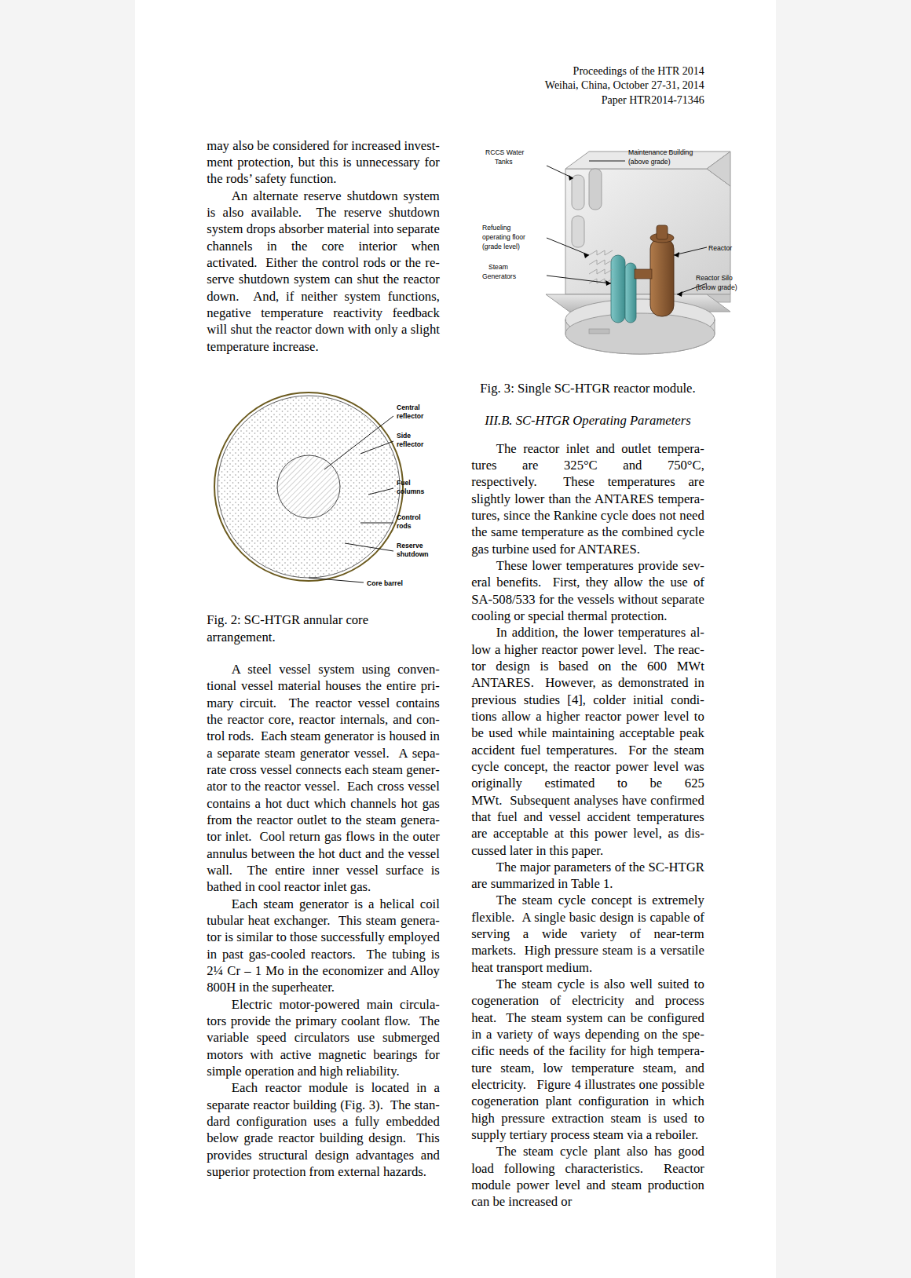Proceedings of the HTR 2014
Weihai, China, October 27-31, 2014
Paper HTR2014-71346
may also be considered for increased investment protection, but this is unnecessary for the rods’ safety function.
An alternate reserve shutdown system is also available. The reserve shutdown system drops absorber material into separate channels in the core interior when activated. Either the control rods or the reserve shutdown system can shut the reactor down. And, if neither system functions, negative temperature reactivity feedback will shut the reactor down with only a slight temperature increase.
Central reflector Side reflector Fuel columns Control rods Reserve shutdown Core barrel
Fig. 2: SC-HTGR annular core arrangement.
A steel vessel system using conventional vessel material houses the entire primary circuit. The reactor vessel contains the reactor core, reactor internals, and control rods. Each steam generator is housed in a separate steam generator vessel. A separate cross vessel connects each steam generator to the reactor vessel. Each cross vessel contains a hot duct which channels hot gas from the reactor outlet to the steam generator inlet. Cool return gas flows in the outer annulus between the hot duct and the vessel wall. The entire inner vessel surface is bathed in cool reactor inlet gas.
Each steam generator is a helical coil tubular heat exchanger. This steam generator is similar to those successfully employed in past gas-cooled reactors. The tubing is 2¼ Cr – 1 Mo in the economizer and Alloy 800H in the superheater.
Electric motor-powered main circulators provide the primary coolant flow. The variable speed circulators use submerged motors with active magnetic bearings for simple operation and high reliability.
Each reactor module is located in a separate reactor building (Fig. 3). The standard configuration uses a fully embedded below grade reactor building design. This provides structural design advantages and superior protection from external hazards.
RCCS Water Tanks Maintenance Building (above grade) Refueling operating floor (grade level) Steam Generators Reactor Reactor Silo (below grade)
Fig. 3: Single SC-HTGR reactor module.
III.B. SC-HTGR Operating Parameters
The reactor inlet and outlet temperatures are 325°C and 750°C, respectively. These temperatures are slightly lower than the ANTARES temperatures, since the Rankine cycle does not need the same temperature as the combined cycle gas turbine used for ANTARES.
These lower temperatures provide several benefits. First, they allow the use of SA-508/533 for the vessels without separate cooling or special thermal protection.
In addition, the lower temperatures allow a higher reactor power level. The reactor design is based on the 600 MWt ANTARES. However, as demonstrated in previous studies [4], colder initial conditions allow a higher reactor power level to be used while maintaining acceptable peak accident fuel temperatures. For the steam cycle concept, the reactor power level was originally estimated to be 625 MWt. Subsequent analyses have confirmed that fuel and vessel accident temperatures are acceptable at this power level, as discussed later in this paper.
The major parameters of the SC-HTGR are summarized in Table 1.
The steam cycle concept is extremely flexible. A single basic design is capable of serving a wide variety of near-term markets. High pressure steam is a versatile heat transport medium.
The steam cycle is also well suited to cogeneration of electricity and process heat. The steam system can be configured in a variety of ways depending on the specific needs of the facility for high temperature steam, low temperature steam, and electricity. Figure 4 illustrates one possible cogeneration plant configuration in which high pressure extraction steam is used to supply tertiary process steam via a reboiler.
The steam cycle plant also has good load following characteristics. Reactor module power level and steam production can be increased or